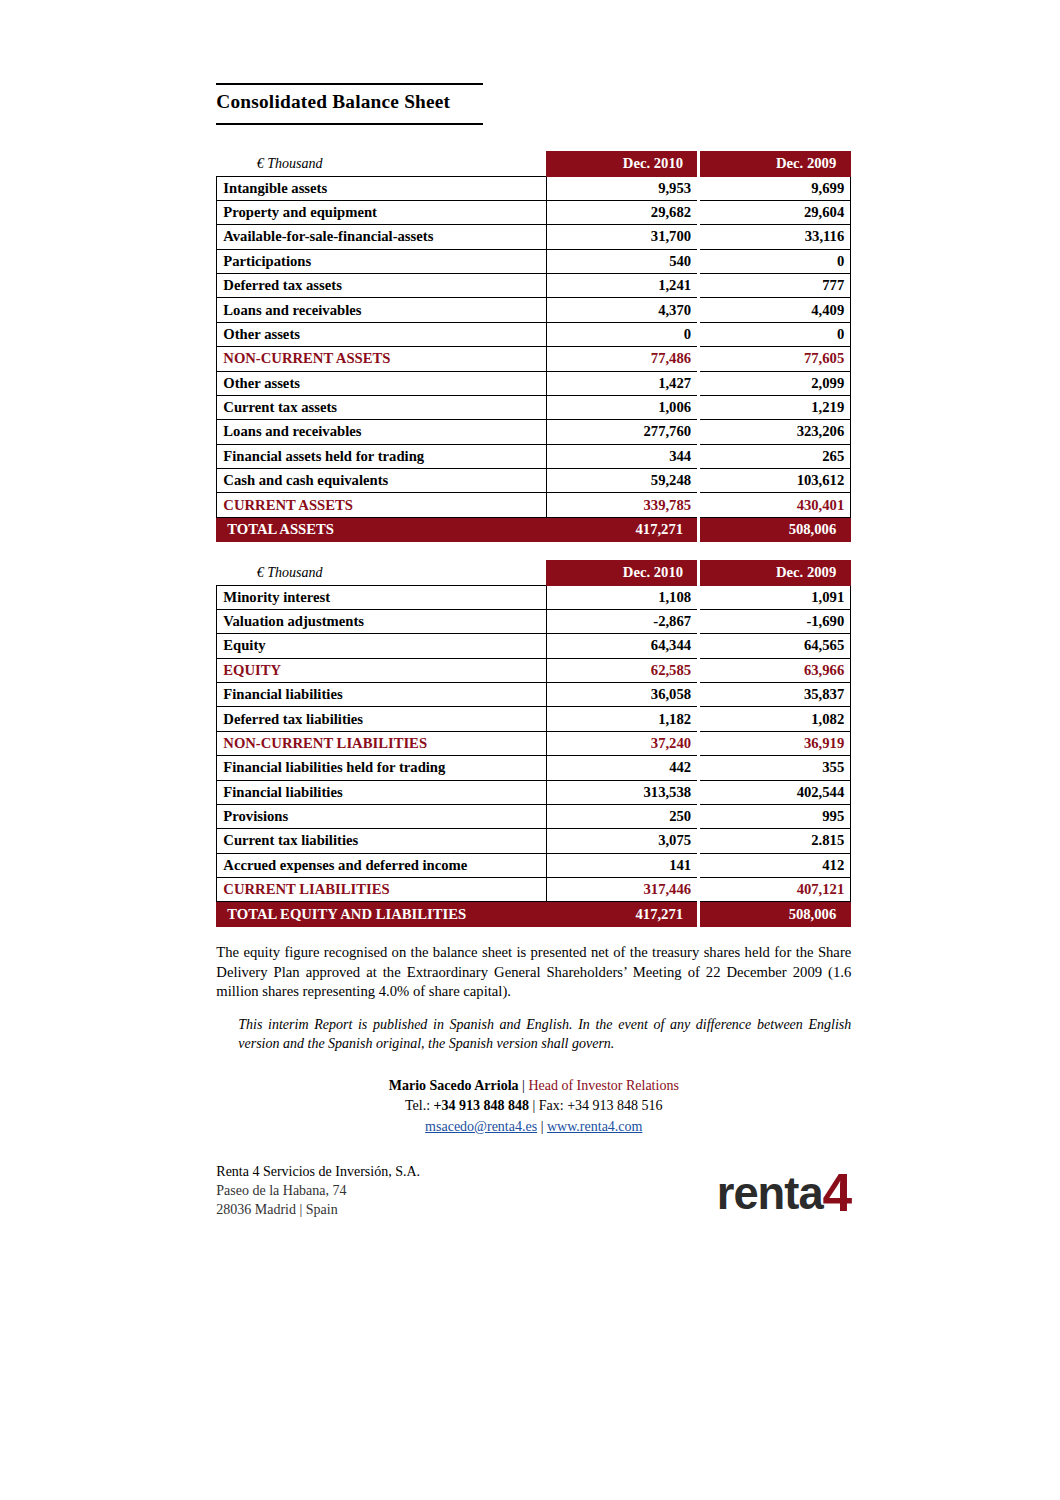Consolidated Balance Sheet
| € Thousand | Dec. 2010 | Dec. 2009 |
| Intangible assets | 9,953 | 9,699 |
| Property and equipment | 29,682 | 29,604 |
| Available-for-sale-financial-assets | 31,700 | 33,116 |
| Participations | 540 | 0 |
| Deferred tax assets | 1,241 | 777 |
| Loans and receivables | 4,370 | 4,409 |
| Other assets | 0 | 0 |
| NON-CURRENT ASSETS | 77,486 | 77,605 |
| Other assets | 1,427 | 2,099 |
| Current tax assets | 1,006 | 1,219 |
| Loans and receivables | 277,760 | 323,206 |
| Financial assets held for trading | 344 | 265 |
| Cash and cash equivalents | 59,248 | 103,612 |
| CURRENT ASSETS | 339,785 | 430,401 |
| TOTAL ASSETS | 417,271 | 508,006 |
| € Thousand | Dec. 2010 | Dec. 2009 |
| Minority interest | 1,108 | 1,091 |
| Valuation adjustments | -2,867 | -1,690 |
| Equity | 64,344 | 64,565 |
| EQUITY | 62,585 | 63,966 |
| Financial liabilities | 36,058 | 35,837 |
| Deferred tax liabilities | 1,182 | 1,082 |
| NON-CURRENT LIABILITIES | 37,240 | 36,919 |
| Financial liabilities held for trading | 442 | 355 |
| Financial liabilities | 313,538 | 402,544 |
| Provisions | 250 | 995 |
| Current tax liabilities | 3,075 | 2.815 |
| Accrued expenses and deferred income | 141 | 412 |
| CURRENT LIABILITIES | 317,446 | 407,121 |
| TOTAL EQUITY AND LIABILITIES | 417,271 | 508,006 |
The equity figure recognised on the balance sheet is presented net of the treasury shares held for the Share Delivery Plan approved at the Extraordinary General Shareholders’ Meeting of 22 December 2009 (1.6 million shares representing 4.0% of share capital).
This interim Report is published in Spanish and English. In the event of any difference between English version and the Spanish original, the Spanish version shall govern.
Mario Sacedo Arriola | Head of Investor Relations
Tel.: +34 913 848 848 | Fax: +34 913 848 516
msacedo@renta4.es | www.renta4.com
Renta 4 Servicios de Inversión, S.A.
Paseo de la Habana, 74
28036 Madrid | Spain
renta4